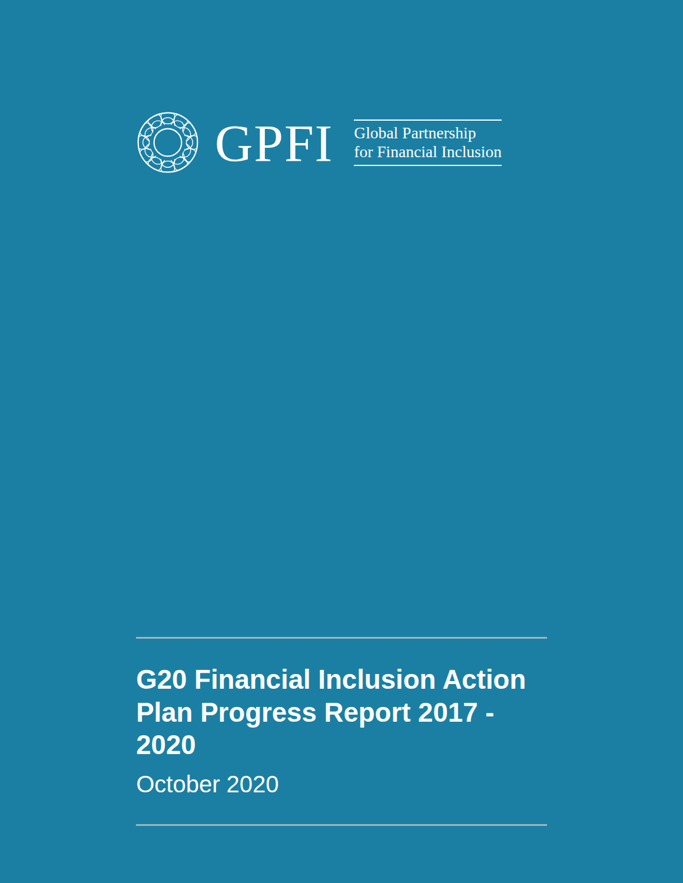GPFI
Global Partnership
for Financial Inclusion
G20 Financial Inclusion Action Plan Progress Report 2017 - 2020
October 2020